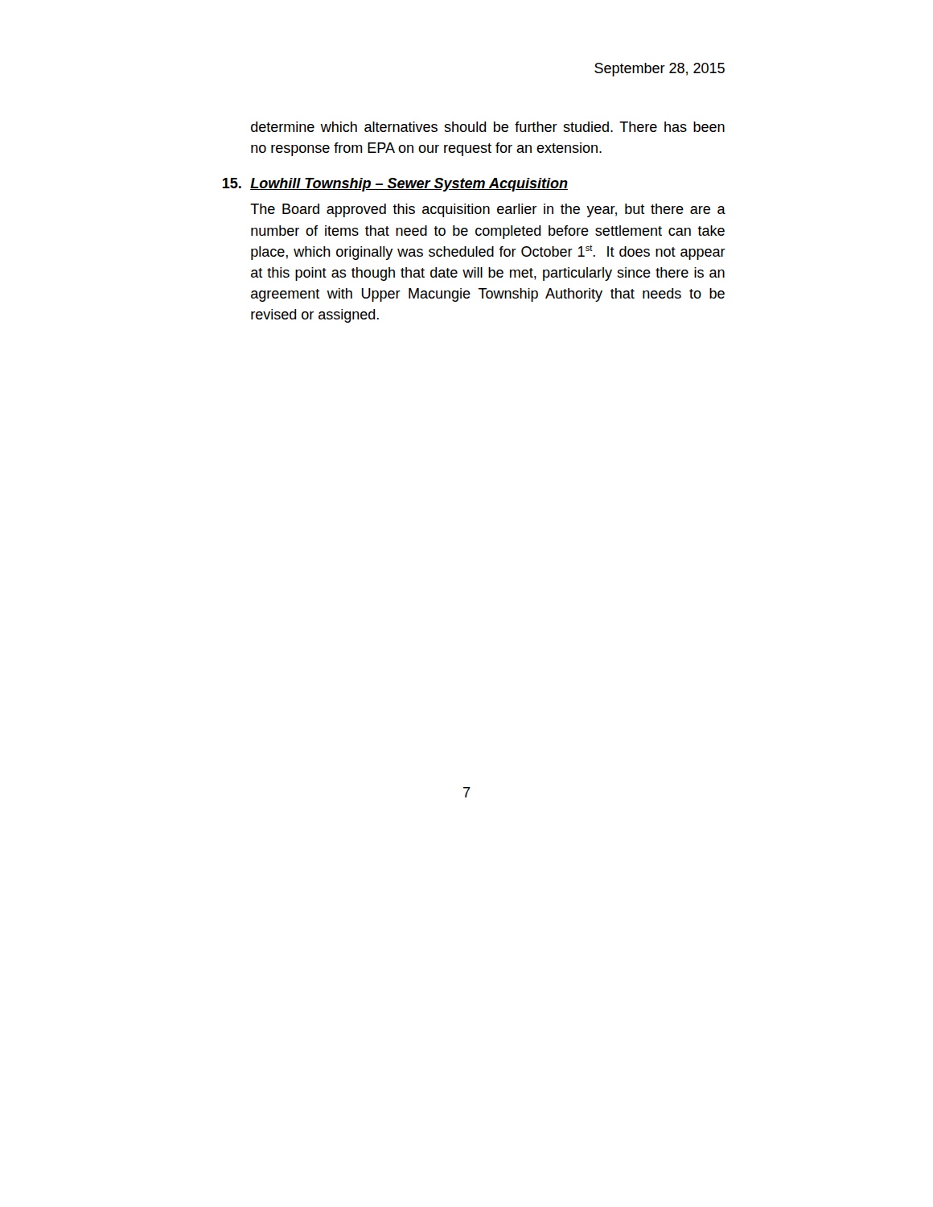September 28, 2015
determine which alternatives should be further studied. There has been no response from EPA on our request for an extension.
15. Lowhill Township – Sewer System Acquisition
The Board approved this acquisition earlier in the year, but there are a number of items that need to be completed before settlement can take place, which originally was scheduled for October 1st. It does not appear at this point as though that date will be met, particularly since there is an agreement with Upper Macungie Township Authority that needs to be revised or assigned.
7